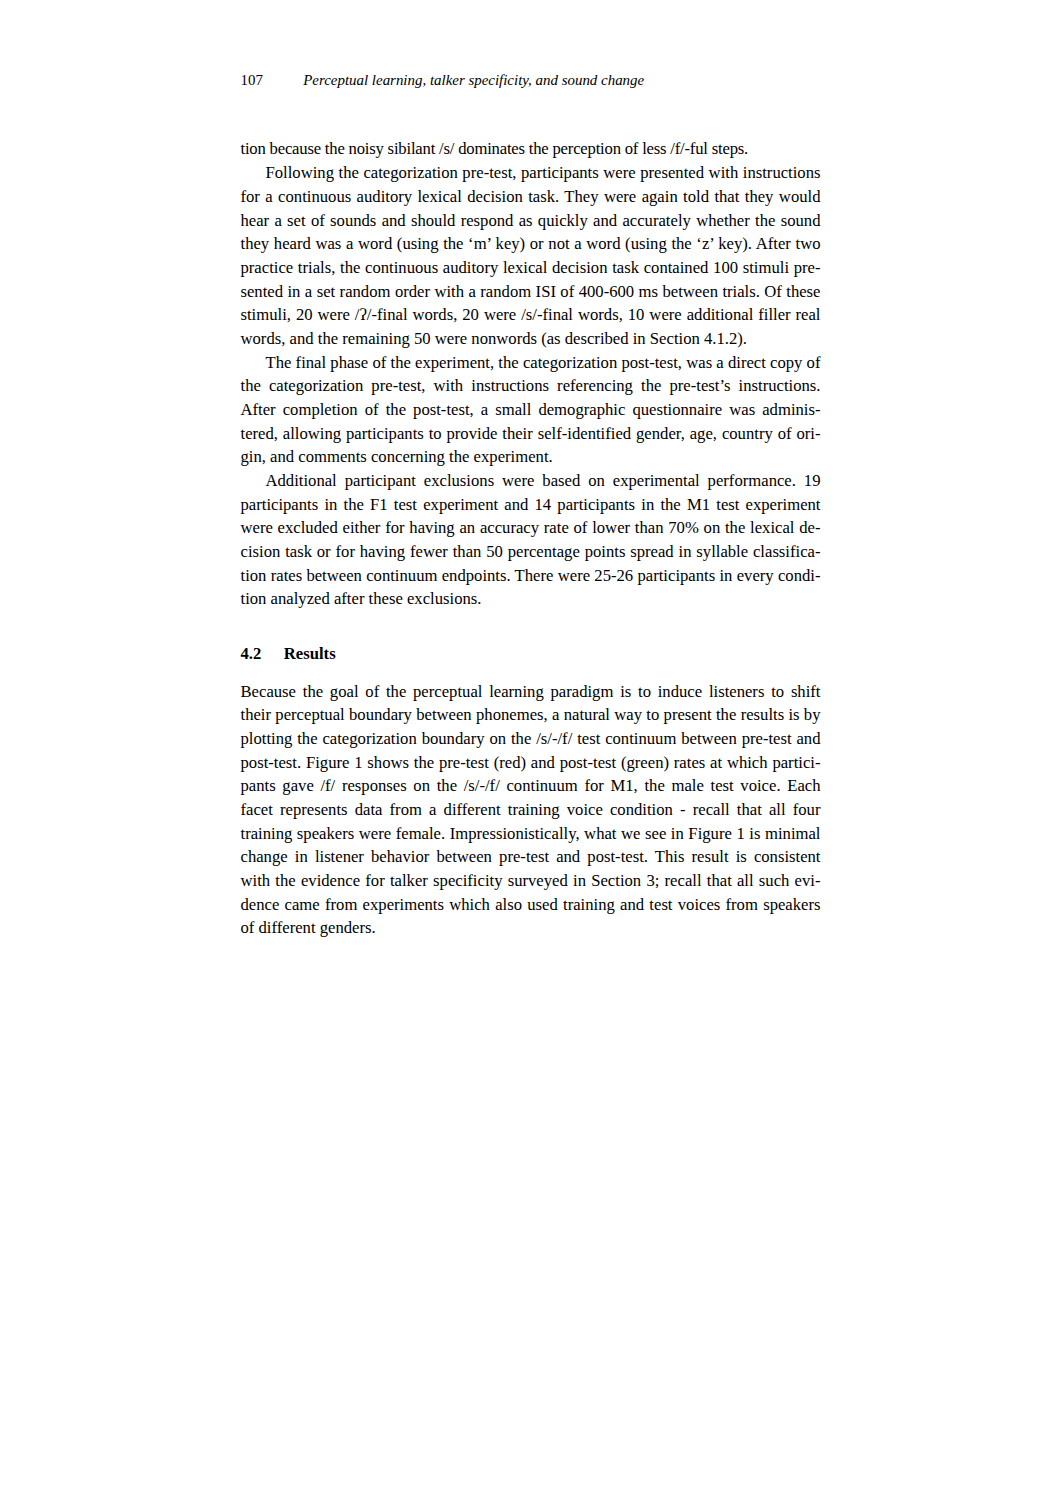107
Perceptual learning, talker specificity, and sound change
tion because the noisy sibilant /s/ dominates the perception of less /f/-ful steps.
Following the categorization pre-test, participants were presented with instructions for a continuous auditory lexical decision task. They were again told that they would hear a set of sounds and should respond as quickly and accurately whether the sound they heard was a word (using the ‘m’ key) or not a word (using the ‘z’ key). After two practice trials, the continuous auditory lexical decision task contained 100 stimuli presented in a set random order with a random ISI of 400-600 ms between trials. Of these stimuli, 20 were /ʔ/-final words, 20 were /s/-final words, 10 were additional filler real words, and the remaining 50 were nonwords (as described in Section 4.1.2).
The final phase of the experiment, the categorization post-test, was a direct copy of the categorization pre-test, with instructions referencing the pre-test’s instructions. After completion of the post-test, a small demographic questionnaire was administered, allowing participants to provide their self-identified gender, age, country of origin, and comments concerning the experiment.
Additional participant exclusions were based on experimental performance. 19 participants in the F1 test experiment and 14 participants in the M1 test experiment were excluded either for having an accuracy rate of lower than 70% on the lexical decision task or for having fewer than 50 percentage points spread in syllable classification rates between continuum endpoints. There were 25-26 participants in every condition analyzed after these exclusions.
4.2 Results
Because the goal of the perceptual learning paradigm is to induce listeners to shift their perceptual boundary between phonemes, a natural way to present the results is by plotting the categorization boundary on the /s/-/f/ test continuum between pre-test and post-test. Figure 1 shows the pre-test (red) and post-test (green) rates at which participants gave /f/ responses on the /s/-/f/ continuum for M1, the male test voice. Each facet represents data from a different training voice condition - recall that all four training speakers were female. Impressionistically, what we see in Figure 1 is minimal change in listener behavior between pre-test and post-test. This result is consistent with the evidence for talker specificity surveyed in Section 3; recall that all such evidence came from experiments which also used training and test voices from speakers of different genders.